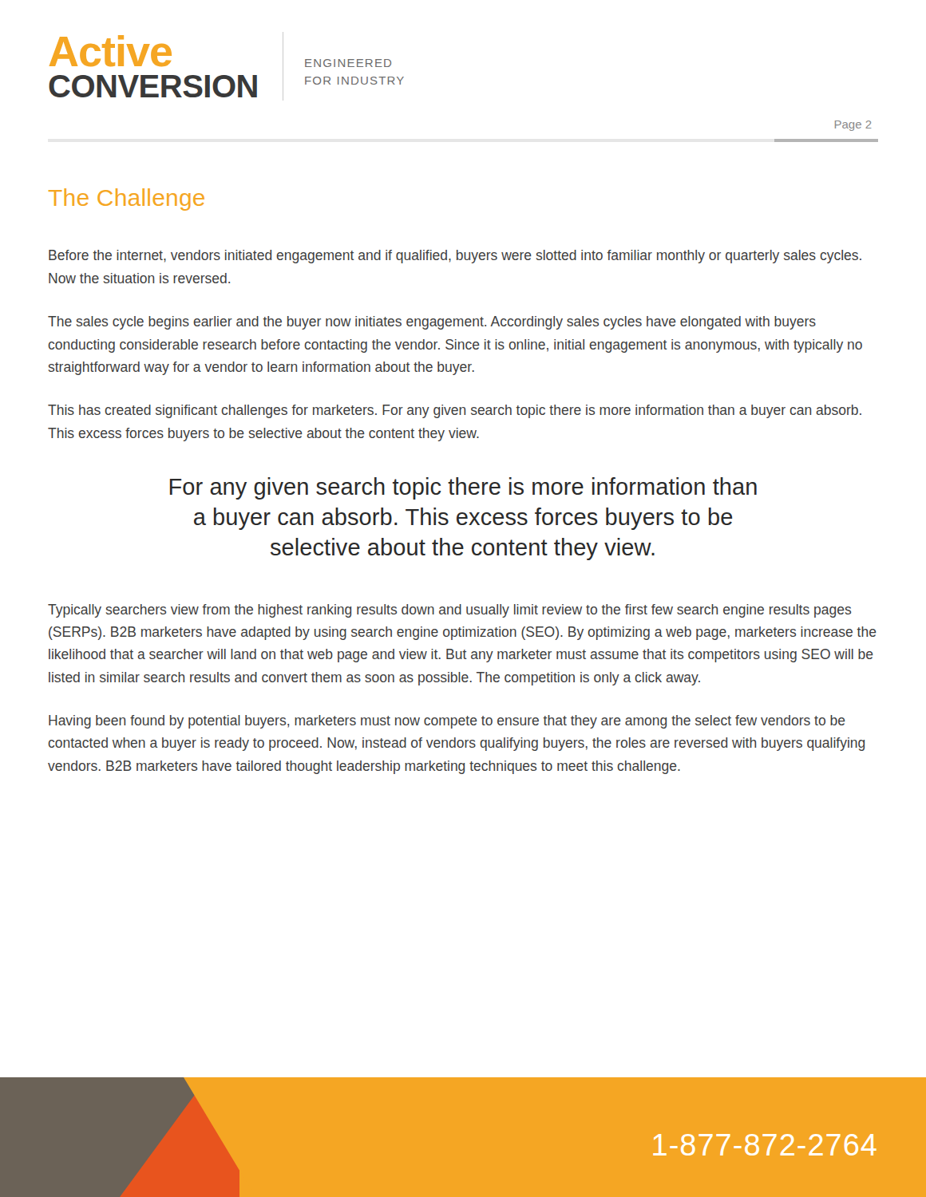Active CONVERSION
Engineered
for Industry
Page 2
The Challenge
Before the internet, vendors initiated engagement and if qualified, buyers were slotted into familiar monthly or quarterly sales cycles. Now the situation is reversed.
The sales cycle begins earlier and the buyer now initiates engagement. Accordingly sales cycles have elongated with buyers conducting considerable research before contacting the vendor. Since it is online, initial engagement is anonymous, with typically no straightforward way for a vendor to learn information about the buyer.
This has created significant challenges for marketers. For any given search topic there is more information than a buyer can absorb. This excess forces buyers to be selective about the content they view.
For any given search topic there is more information than a buyer can absorb. This excess forces buyers to be selective about the content they view.
Typically searchers view from the highest ranking results down and usually limit review to the first few search engine results pages (SERPs). B2B marketers have adapted by using search engine optimization (SEO). By optimizing a web page, marketers increase the likelihood that a searcher will land on that web page and view it. But any marketer must assume that its competitors using SEO will be listed in similar search results and convert them as soon as possible. The competition is only a click away.
Having been found by potential buyers, marketers must now compete to ensure that they are among the select few vendors to be contacted when a buyer is ready to proceed. Now, instead of vendors qualifying buyers, the roles are reversed with buyers qualifying vendors. B2B marketers have tailored thought leadership marketing techniques to meet this challenge.
1-877-872-2764